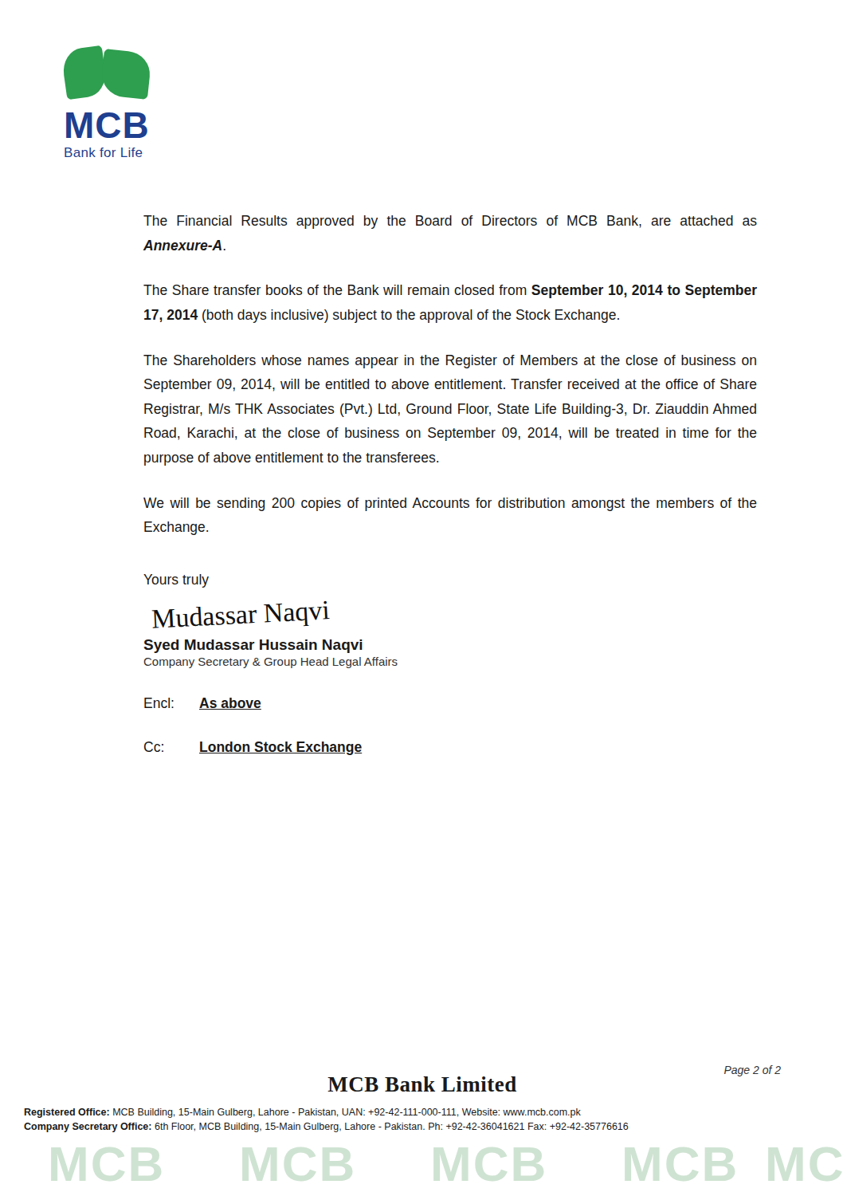MCB
Bank for Life
The Financial Results approved by the Board of Directors of MCB Bank, are attached as Annexure-A.
The Share transfer books of the Bank will remain closed from September 10, 2014 to September 17, 2014 (both days inclusive) subject to the approval of the Stock Exchange.
The Shareholders whose names appear in the Register of Members at the close of business on September 09, 2014, will be entitled to above entitlement. Transfer received at the office of Share Registrar, M/s THK Associates (Pvt.) Ltd, Ground Floor, State Life Building-3, Dr. Ziauddin Ahmed Road, Karachi, at the close of business on September 09, 2014, will be treated in time for the purpose of above entitlement to the transferees.
We will be sending 200 copies of printed Accounts for distribution amongst the members of the Exchange.
Yours truly
Mudassar Naqvi
Syed Mudassar Hussain Naqvi
Company Secretary & Group Head Legal Affairs
Encl: As above
Cc: London Stock Exchange
Page 2 of 2
MCB Bank Limited
Registered Office: MCB Building, 15-Main Gulberg, Lahore - Pakistan, UAN: +92-42-111-000-111, Website: www.mcb.com.pk
Company Secretary Office: 6th Floor, MCB Building, 15-Main Gulberg, Lahore - Pakistan. Ph: +92-42-36041621 Fax: +92-42-35776616
MCB MCB MCB MCB MC